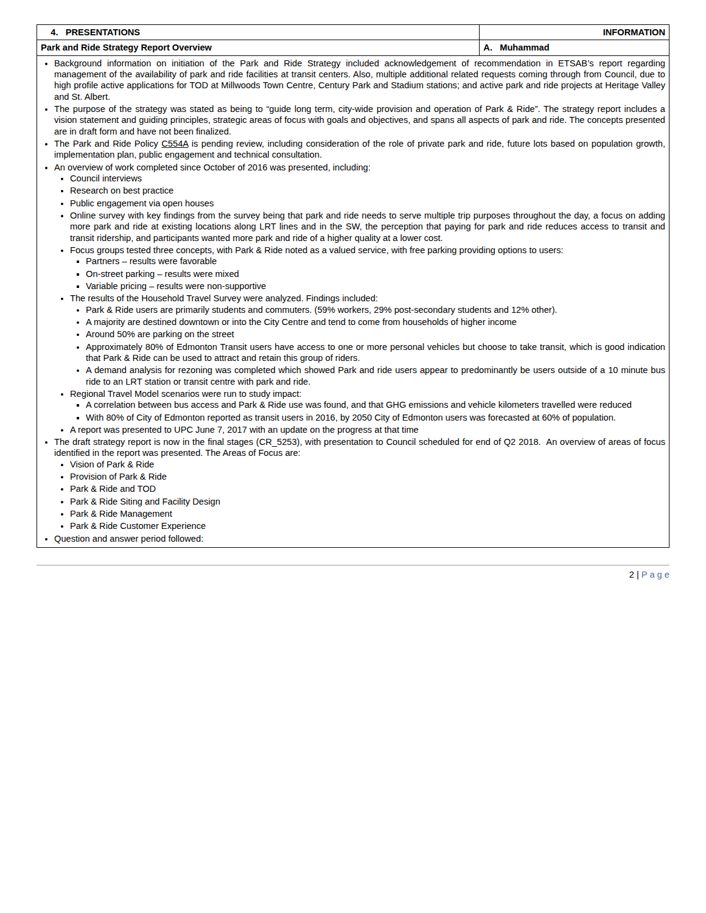| 4. PRESENTATIONS | INFORMATION |
| Park and Ride Strategy Report Overview | A. Muhammad |
| Background information on initiation of the Park and Ride Strategy included acknowledgement of recommendation in ETSAB’s report regarding management of the availability of park and ride facilities at transit centers. Also, multiple additional related requests coming through from Council, due to high profile active applications for TOD at Millwoods Town Centre, Century Park and Stadium stations; and active park and ride projects at Heritage Valley and St. Albert. The purpose of the strategy was stated as being to “guide long term, city-wide provision and operation of Park & Ride”. The strategy report includes a vision statement and guiding principles, strategic areas of focus with goals and objectives, and spans all aspects of park and ride. The concepts presented are in draft form and have not been finalized. The Park and Ride Policy C554A is pending review, including consideration of the role of private park and ride, future lots based on population growth, implementation plan, public engagement and technical consultation. An overview of work completed since October of 2016 was presented, including: Council interviews Research on best practice Public engagement via open houses Online survey with key findings from the survey being that park and ride needs to serve multiple trip purposes throughout the day, a focus on adding more park and ride at existing locations along LRT lines and in the SW, the perception that paying for park and ride reduces access to transit and transit ridership, and participants wanted more park and ride of a higher quality at a lower cost. Focus groups tested three concepts, with Park & Ride noted as a valued service, with free parking providing options to users: Partners – results were favorable On-street parking – results were mixed Variable pricing – results were non-supportive The results of the Household Travel Survey were analyzed. Findings included: Park & Ride users are primarily students and commuters. (59% workers, 29% post-secondary students and 12% other). A majority are destined downtown or into the City Centre and tend to come from households of higher income Around 50% are parking on the street Approximately 80% of Edmonton Transit users have access to one or more personal vehicles but choose to take transit, which is good indication that Park & Ride can be used to attract and retain this group of riders. A demand analysis for rezoning was completed which showed Park and ride users appear to predominantly be users outside of a 10 minute bus ride to an LRT station or transit centre with park and ride. Regional Travel Model scenarios were run to study impact: A correlation between bus access and Park & Ride use was found, and that GHG emissions and vehicle kilometers travelled were reduced With 80% of City of Edmonton reported as transit users in 2016, by 2050 City of Edmonton users was forecasted at 60% of population. A report was presented to UPC June 7, 2017 with an update on the progress at that time The draft strategy report is now in the final stages (CR_5253), with presentation to Council scheduled for end of Q2 2018. An overview of areas of focus identified in the report was presented. The Areas of Focus are: Vision of Park & Ride Provision of Park & Ride Park & Ride and TOD Park & Ride Siting and Facility Design Park & Ride Management Park & Ride Customer Experience Question and answer period followed: |
2 | P a g e